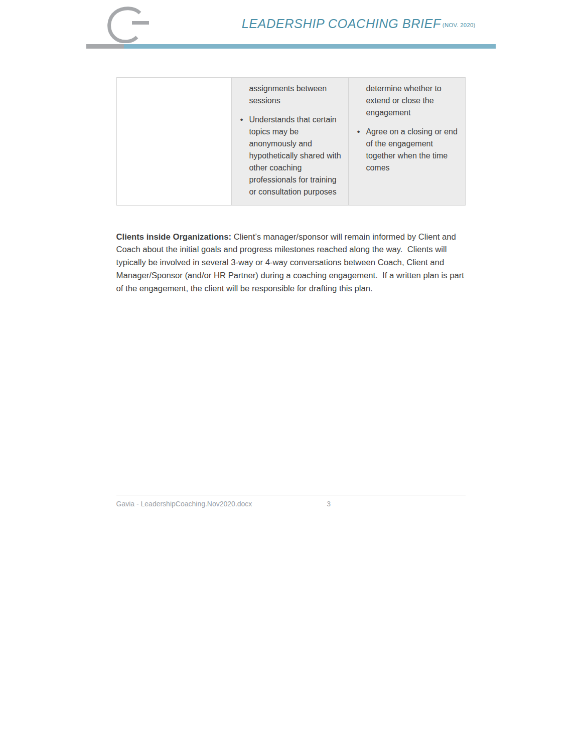LEADERSHIP COACHING BRIEF(NOV. 2020)
| | assignments between sessions Understands that certain topics may be anonymously and hypothetically shared with other coaching professionals for training or consultation purposes | determine whether to extend or close the engagement Agree on a closing or end of the engagement together when the time comes |
Clients inside Organizations: Client’s manager/sponsor will remain informed by Client and Coach about the initial goals and progress milestones reached along the way. Clients will typically be involved in several 3-way or 4-way conversations between Coach, Client and Manager/Sponsor (and/or HR Partner) during a coaching engagement. If a written plan is part of the engagement, the client will be responsible for drafting this plan.
Gavia - LeadershipCoaching.Nov2020.docx 3